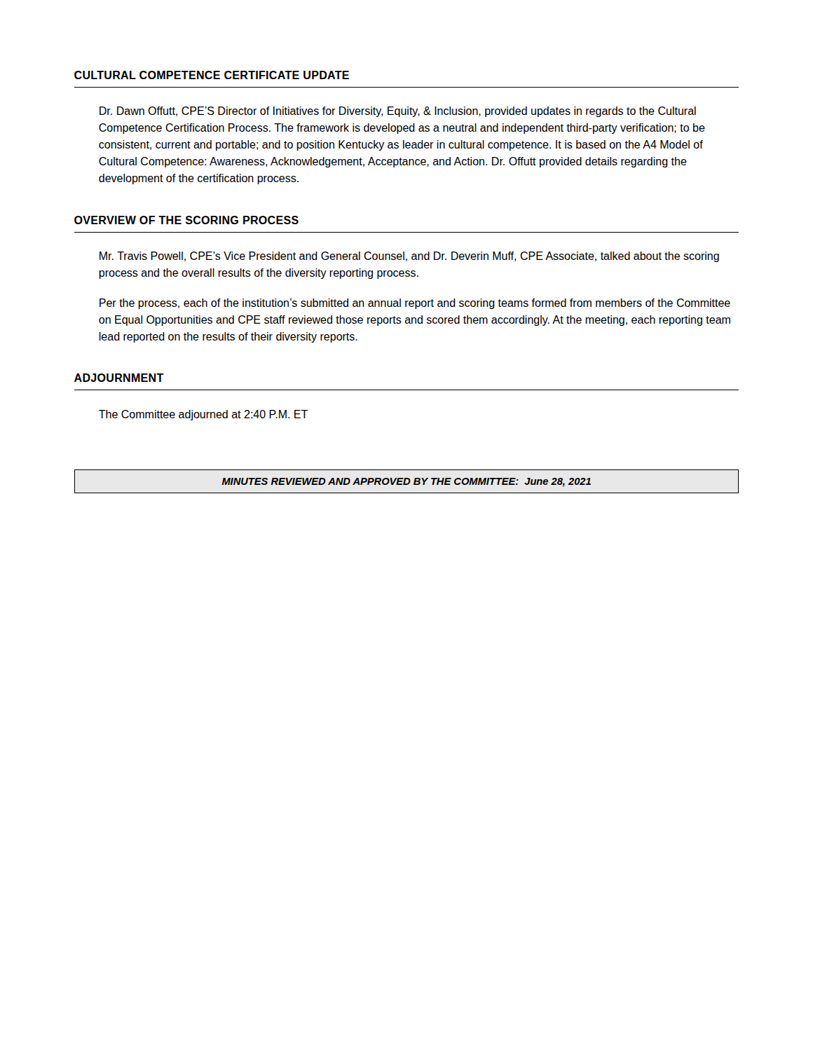Cultural Competence Certificate Update
Dr. Dawn Offutt, CPE’S Director of Initiatives for Diversity, Equity, & Inclusion, provided updates in regards to the Cultural Competence Certification Process. The framework is developed as a neutral and independent third-party verification; to be consistent, current and portable; and to position Kentucky as leader in cultural competence. It is based on the A4 Model of Cultural Competence: Awareness, Acknowledgement, Acceptance, and Action. Dr. Offutt provided details regarding the development of the certification process.
Overview of the Scoring Process
Mr. Travis Powell, CPE’s Vice President and General Counsel, and Dr. Deverin Muff, CPE Associate, talked about the scoring process and the overall results of the diversity reporting process.
Per the process, each of the institution’s submitted an annual report and scoring teams formed from members of the Committee on Equal Opportunities and CPE staff reviewed those reports and scored them accordingly. At the meeting, each reporting team lead reported on the results of their diversity reports.
Adjournment
The Committee adjourned at 2:40 P.M. ET
MINUTES REVIEWED AND APPROVED BY THE COMMITTEE: June 28, 2021